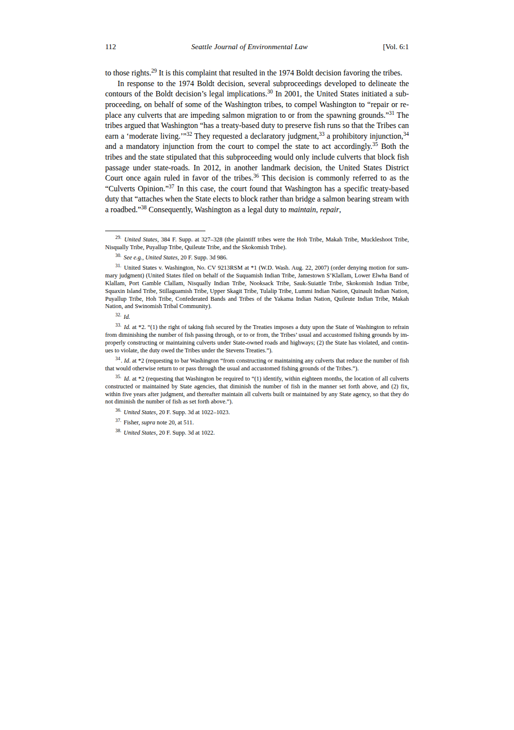112 Seattle Journal of Environmental Law [Vol. 6:1
to those rights.29 It is this complaint that resulted in the 1974 Boldt decision favoring the tribes.
In response to the 1974 Boldt decision, several subproceedings developed to delineate the contours of the Boldt decision’s legal implications.30 In 2001, the United States initiated a subproceeding, on behalf of some of the Washington tribes, to compel Washington to “repair or replace any culverts that are impeding salmon migration to or from the spawning grounds.”31 The tribes argued that Washington “has a treaty-based duty to preserve fish runs so that the Tribes can earn a ‘moderate living.’”32 They requested a declaratory judgment,33 a prohibitory injunction,34 and a mandatory injunction from the court to compel the state to act accordingly.35 Both the tribes and the state stipulated that this subproceeding would only include culverts that block fish passage under state-roads. In 2012, in another landmark decision, the United States District Court once again ruled in favor of the tribes.36 This decision is commonly referred to as the “Culverts Opinion.”37 In this case, the court found that Washington has a specific treaty-based duty that “attaches when the State elects to block rather than bridge a salmon bearing stream with a roadbed.”38 Consequently, Washington as a legal duty to maintain, repair,
29. United States, 384 F. Supp. at 327–328 (the plaintiff tribes were the Hoh Tribe, Makah Tribe, Muckleshoot Tribe, Nisqually Tribe, Puyallup Tribe, Quileute Tribe, and the Skokomish Tribe).
30. See e.g., United States, 20 F. Supp. 3d 986.
31. United States v. Washington, No. CV 9213RSM at *1 (W.D. Wash. Aug. 22, 2007) (order denying motion for summary judgment) (United States filed on behalf of the Suquamish Indian Tribe, Jamestown S’Klallam, Lower Elwha Band of Klallam, Port Gamble Clallam, Nisqually Indian Tribe, Nooksack Tribe, Sauk-Suiattle Tribe, Skokomish Indian Tribe, Squaxin Island Tribe, Stillaguamish Tribe, Upper Skagit Tribe, Tulalip Tribe, Lummi Indian Nation, Quinault Indian Nation, Puyallup Tribe, Hoh Tribe, Confederated Bands and Tribes of the Yakama Indian Nation, Quileute Indian Tribe, Makah Nation, and Swinomish Tribal Community).
32. Id.
33. Id. at *2. “(1) the right of taking fish secured by the Treaties imposes a duty upon the State of Washington to refrain from diminishing the number of fish passing through, or to or from, the Tribes’ usual and accustomed fishing grounds by improperly constructing or maintaining culverts under State-owned roads and highways; (2) the State has violated, and continues to violate, the duty owed the Tribes under the Stevens Treaties.”).
34. Id. at *2 (requesting to bar Washington “from constructing or maintaining any culverts that reduce the number of fish that would otherwise return to or pass through the usual and accustomed fishing grounds of the Tribes.”).
35. Id. at *2 (requesting that Washington be required to “(1) identify, within eighteen months, the location of all culverts constructed or maintained by State agencies, that diminish the number of fish in the manner set forth above, and (2) fix, within five years after judgment, and thereafter maintain all culverts built or maintained by any State agency, so that they do not diminish the number of fish as set forth above.”).
36. United States, 20 F. Supp. 3d at 1022–1023.
37. Fisher, supra note 20, at 511.
38. United States, 20 F. Supp. 3d at 1022.